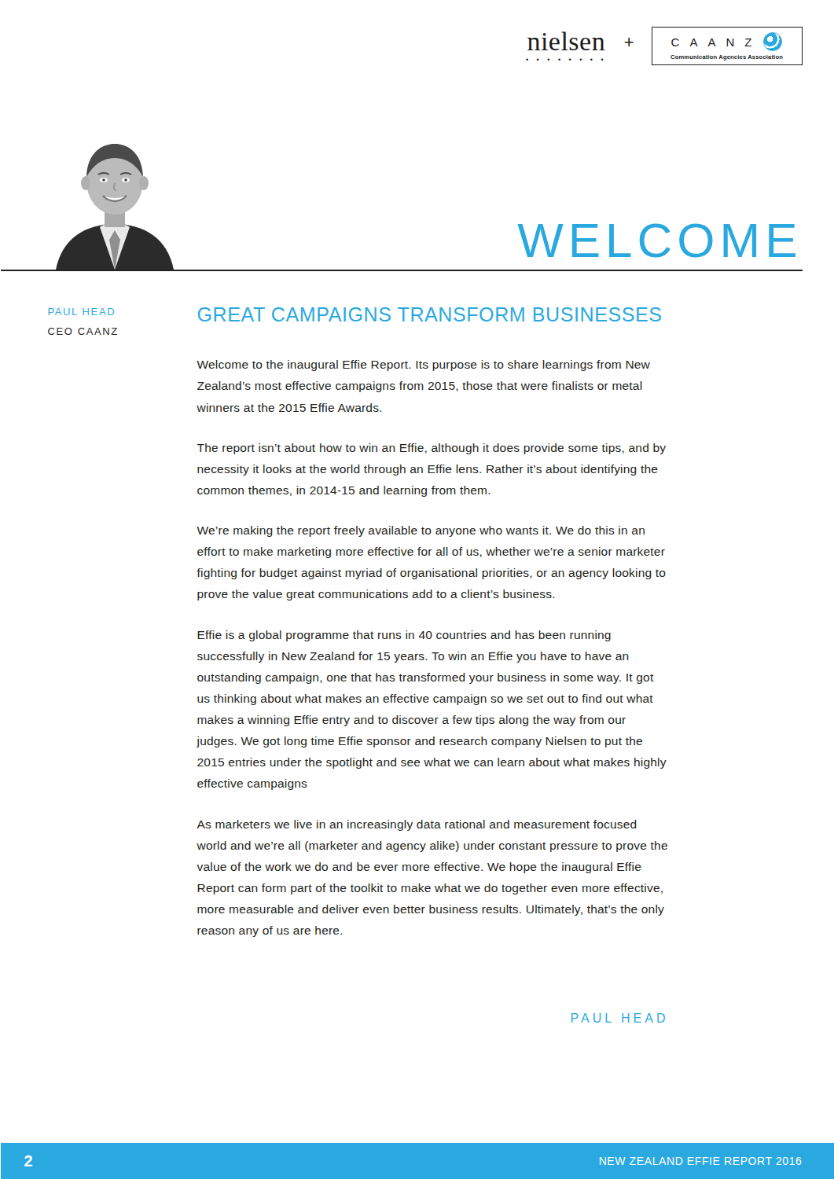nielsen
• • • • • • • •
+
CAANZ
Communication Agencies Association
WELCOME
PAUL HEAD
CEO CAANZ
Great campaigns transform businesses
Welcome to the inaugural Effie Report. Its purpose is to share learnings from New Zealand’s most effective campaigns from 2015, those that were finalists or metal winners at the 2015 Effie Awards.
The report isn’t about how to win an Effie, although it does provide some tips, and by necessity it looks at the world through an Effie lens. Rather it’s about identifying the common themes, in 2014-15 and learning from them.
We’re making the report freely available to anyone who wants it. We do this in an effort to make marketing more effective for all of us, whether we’re a senior marketer fighting for budget against myriad of organisational priorities, or an agency looking to prove the value great communications add to a client’s business.
Effie is a global programme that runs in 40 countries and has been running successfully in New Zealand for 15 years. To win an Effie you have to have an outstanding campaign, one that has transformed your business in some way. It got us thinking about what makes an effective campaign so we set out to find out what makes a winning Effie entry and to discover a few tips along the way from our judges. We got long time Effie sponsor and research company Nielsen to put the 2015 entries under the spotlight and see what we can learn about what makes highly effective campaigns
As marketers we live in an increasingly data rational and measurement focused world and we’re all (marketer and agency alike) under constant pressure to prove the value of the work we do and be ever more effective. We hope the inaugural Effie Report can form part of the toolkit to make what we do together even more effective, more measurable and deliver even better business results. Ultimately, that’s the only reason any of us are here.
PAUL HEAD
2
NEW ZEALAND EFFIE REPORT 2016